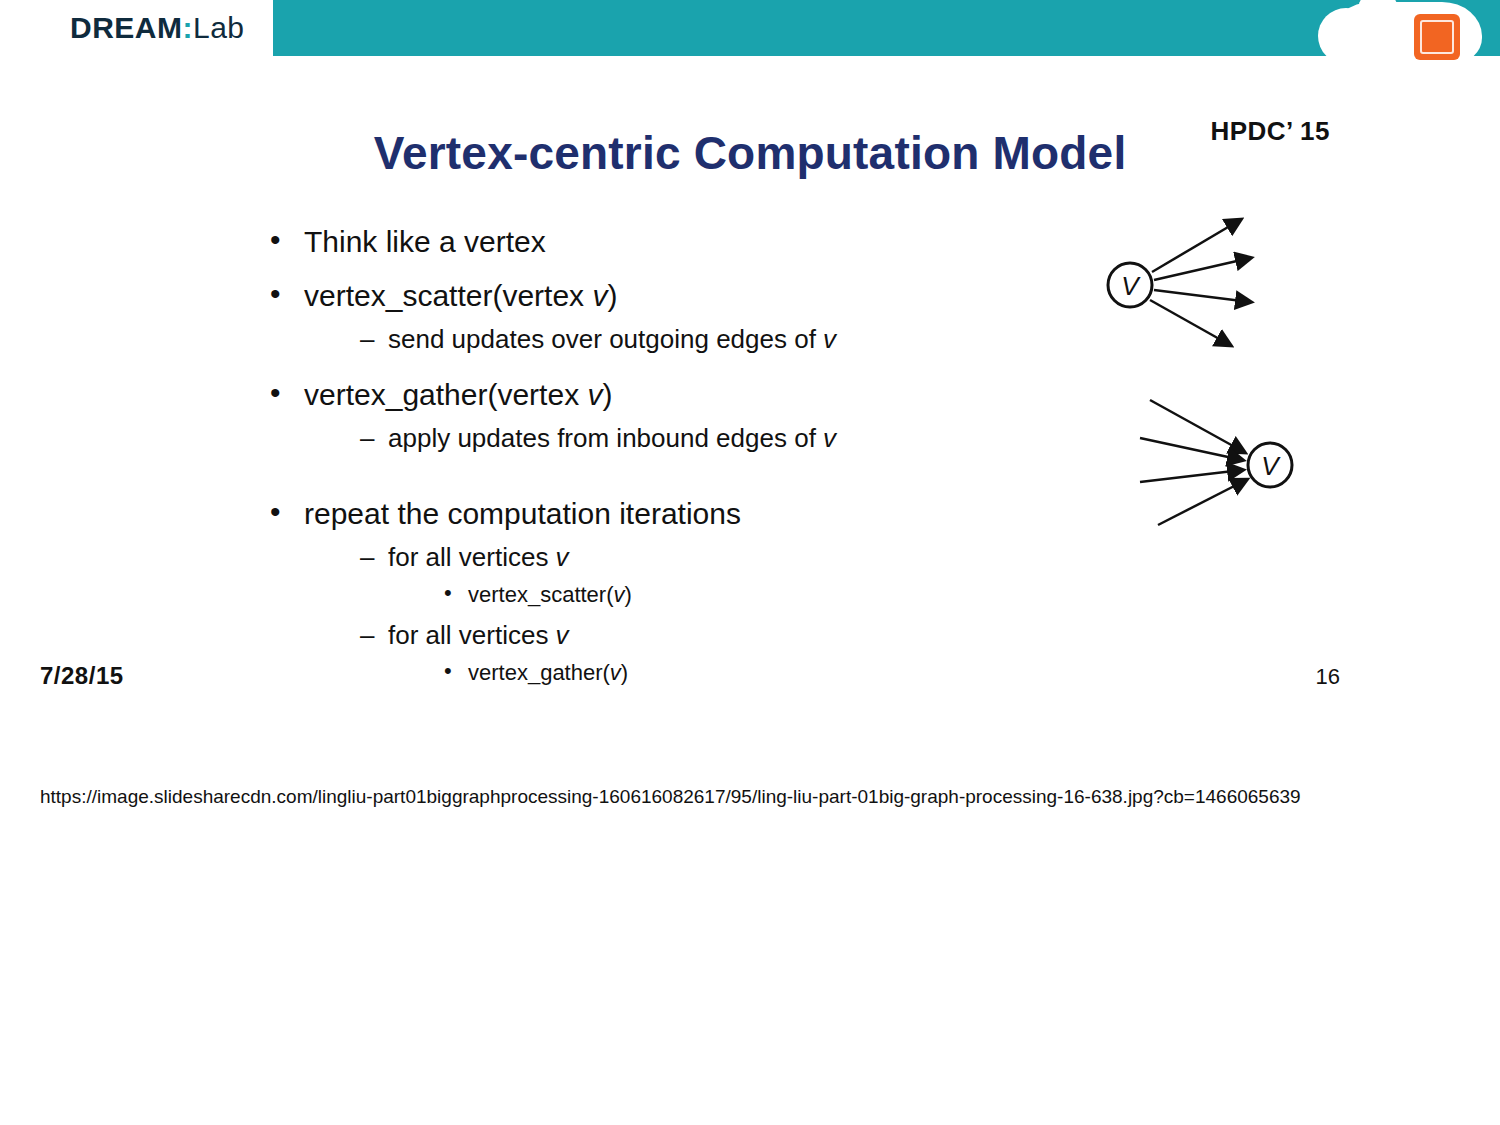DREAM: Lab
HPDC’ 15
Vertex-centric Computation Model
Think like a vertex
vertex_scatter(vertex v)
send updates over outgoing edges of v
vertex_gather(vertex v)
apply updates from inbound edges of v
repeat the computation iterations
for all vertices v
vertex_scatter(v)
for all vertices v
vertex_gather(v)
V V
7/28/15
16
https://image.slidesharecdn.com/lingliu-part01biggraphprocessing-160616082617/95/ling-liu-part-01big-graph-processing-16-638.jpg?cb=1466065639